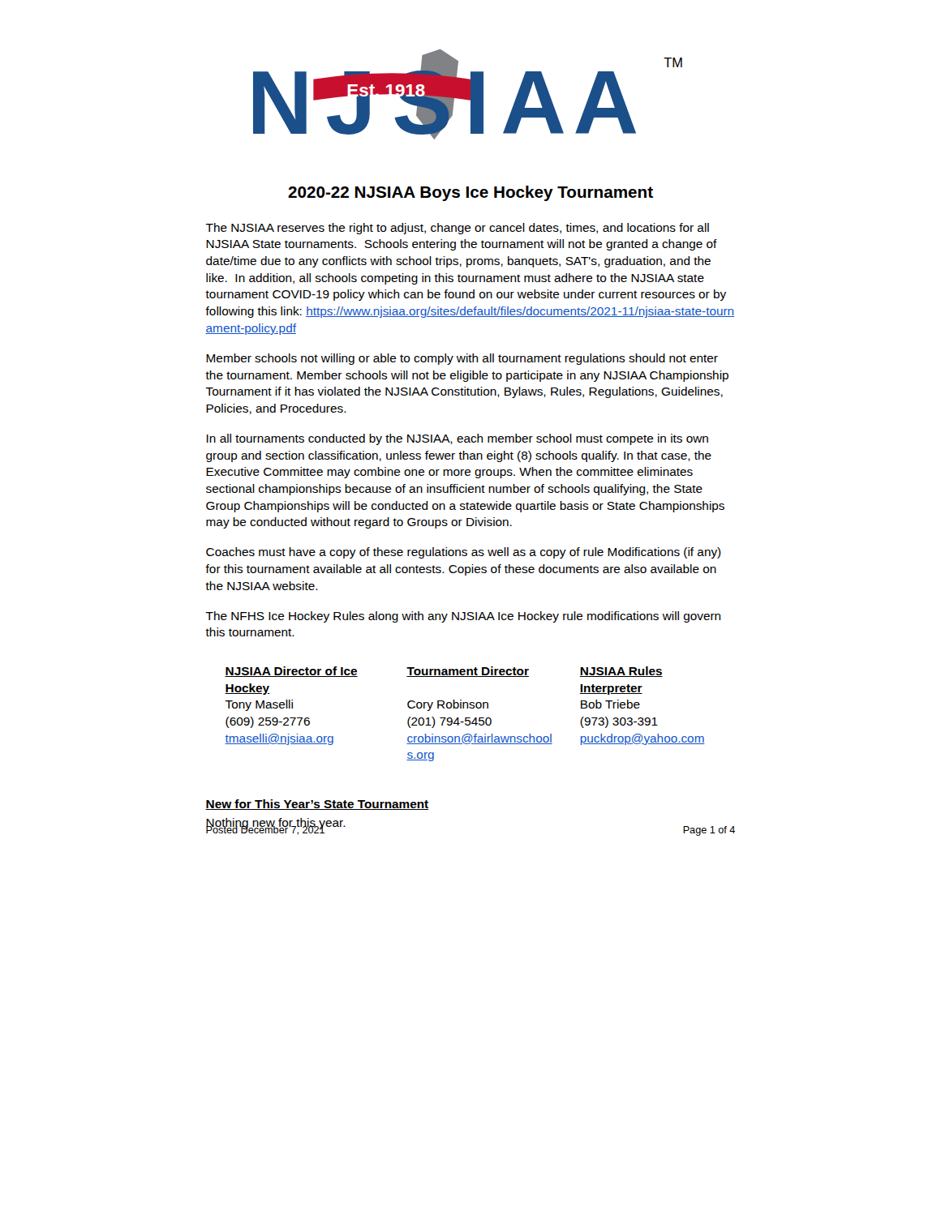2020-22 NJSIAA Boys Ice Hockey Tournament
The NJSIAA reserves the right to adjust, change or cancel dates, times, and locations for all NJSIAA State tournaments. Schools entering the tournament will not be granted a change of date/time due to any conflicts with school trips, proms, banquets, SAT's, graduation, and the like. In addition, all schools competing in this tournament must adhere to the NJSIAA state tournament COVID-19 policy which can be found on our website under current resources or by following this link: https://www.njsiaa.org/sites/default/files/documents/2021-11/njsiaa-state-tournament-policy.pdf
Member schools not willing or able to comply with all tournament regulations should not enter the tournament. Member schools will not be eligible to participate in any NJSIAA Championship Tournament if it has violated the NJSIAA Constitution, Bylaws, Rules, Regulations, Guidelines, Policies, and Procedures.
In all tournaments conducted by the NJSIAA, each member school must compete in its own group and section classification, unless fewer than eight (8) schools qualify. In that case, the Executive Committee may combine one or more groups. When the committee eliminates sectional championships because of an insufficient number of schools qualifying, the State Group Championships will be conducted on a statewide quartile basis or State Championships may be conducted without regard to Groups or Division.
Coaches must have a copy of these regulations as well as a copy of rule Modifications (if any) for this tournament available at all contests. Copies of these documents are also available on the NJSIAA website.
The NFHS Ice Hockey Rules along with any NJSIAA Ice Hockey rule modifications will govern this tournament.
| NJSIAA Director of Ice Hockey | Tournament Director | NJSIAA Rules Interpreter |
| Tony Maselli | Cory Robinson | Bob Triebe |
| (609) 259-2776 | (201) 794-5450 | (973) 303-391 |
| tmaselli@njsiaa.org | crobinson@fairlawnschools.org | puckdrop@yahoo.com |
New for This Year’s State Tournament Nothing new for this year.
Posted December 7, 2021 Page 1 of 4